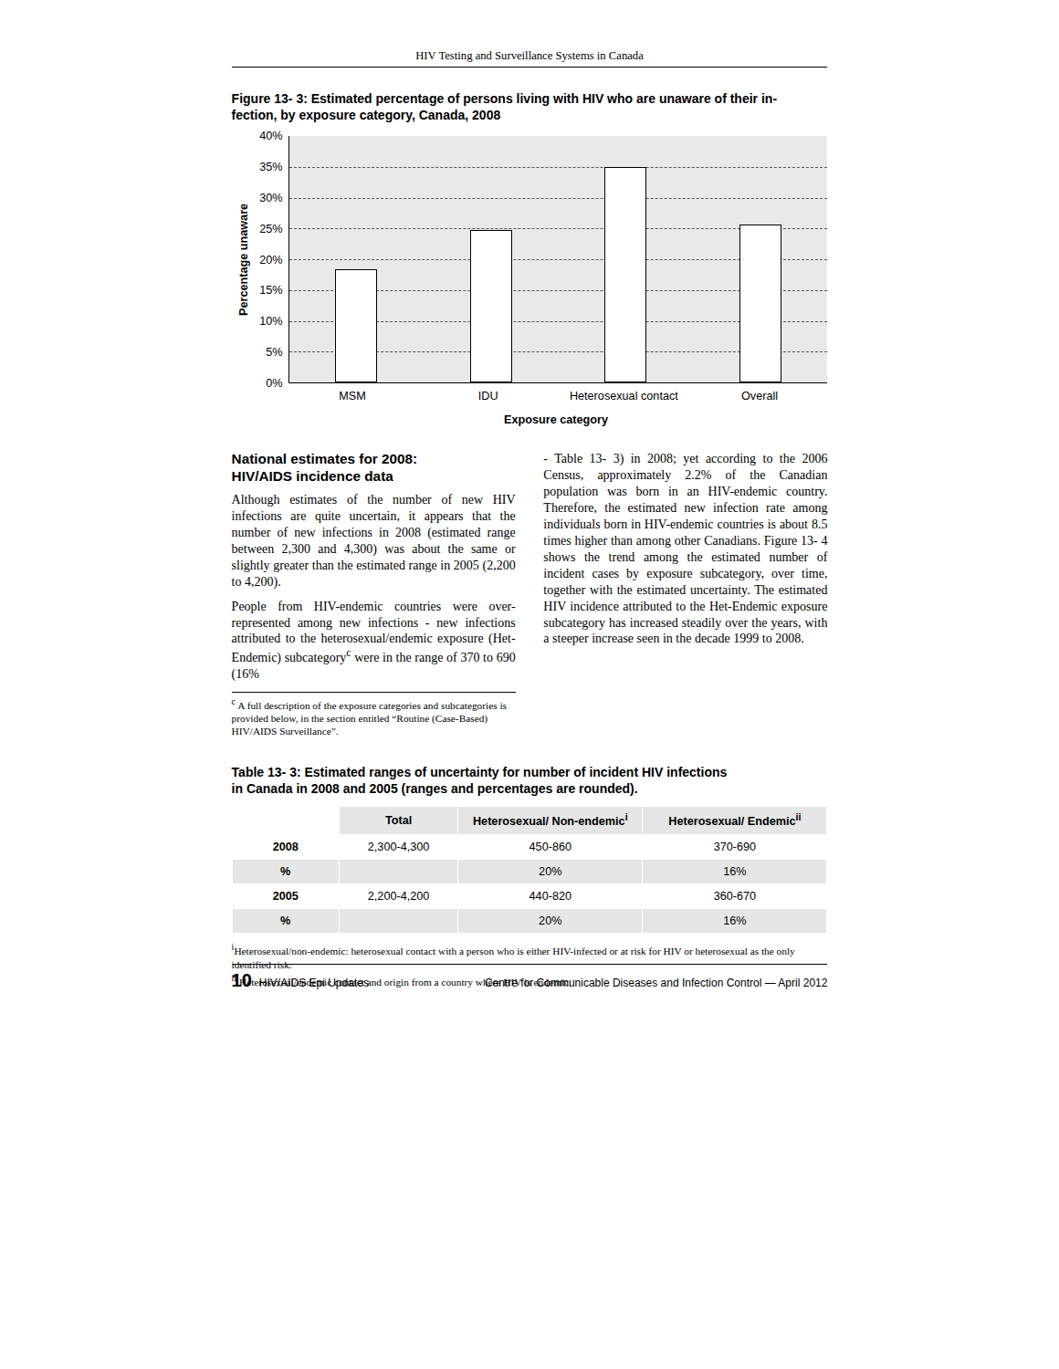HIV Testing and Surveillance Systems in Canada
Figure 13- 3: Estimated percentage of persons living with HIV who are unaware of their in-
fection, by exposure category, Canada, 2008
Percentage unaware
40%
35%
30%
25%
20%
15%
10%
5%
0%
MSM IDU Heterosexual contact Overall
Exposure category
National estimates for 2008:
HIV/AIDS incidence data
Although estimates of the number of new HIV infections are quite uncertain, it appears that the number of new infections in 2008 (estimated range between 2,300 and 4,300) was about the same or slightly greater than the estimated range in 2005 (2,200 to 4,200).
People from HIV-endemic countries were over-represented among new infections - new infections attributed to the heterosexual/endemic exposure (Het-Endemic) subcategoryc were in the range of 370 to 690 (16%
c A full description of the exposure categories and subcategories is provided below, in the section entitled “Routine (Case-Based) HIV/AIDS Surveillance”.
- Table 13- 3) in 2008; yet according to the 2006 Census, approximately 2.2% of the Canadian population was born in an HIV-endemic country. Therefore, the estimated new infection rate among individuals born in HIV-endemic countries is about 8.5 times higher than among other Canadians. Figure 13- 4 shows the trend among the estimated number of incident cases by exposure subcategory, over time, together with the estimated uncertainty. The estimated HIV incidence attributed to the Het-Endemic exposure subcategory has increased steadily over the years, with a steeper increase seen in the decade 1999 to 2008.
Table 13- 3: Estimated ranges of uncertainty for number of incident HIV infections
in Canada in 2008 and 2005 (ranges and percentages are rounded).
| | Total | Heterosexual/ Non-endemic i | Heterosexual/ Endemic ii |
| --- | --- | --- | --- |
| 2008 | 2,300-4,300 | 450-860 | 370-690 |
| % | | 20% | 16% |
| 2005 | 2,200-4,200 | 440-820 | 360-670 |
| % | | 20% | 16% |
iHeterosexual/non-endemic: heterosexual contact with a person who is either HIV-infected or at risk for HIV or heterosexual as the only identified risk.
ii Heterosexual/endemic contact and origin from a country where HIV is endemic.
10 HIV/AIDS Epi Updates
Centre for Communicable Diseases and Infection Control — April 2012